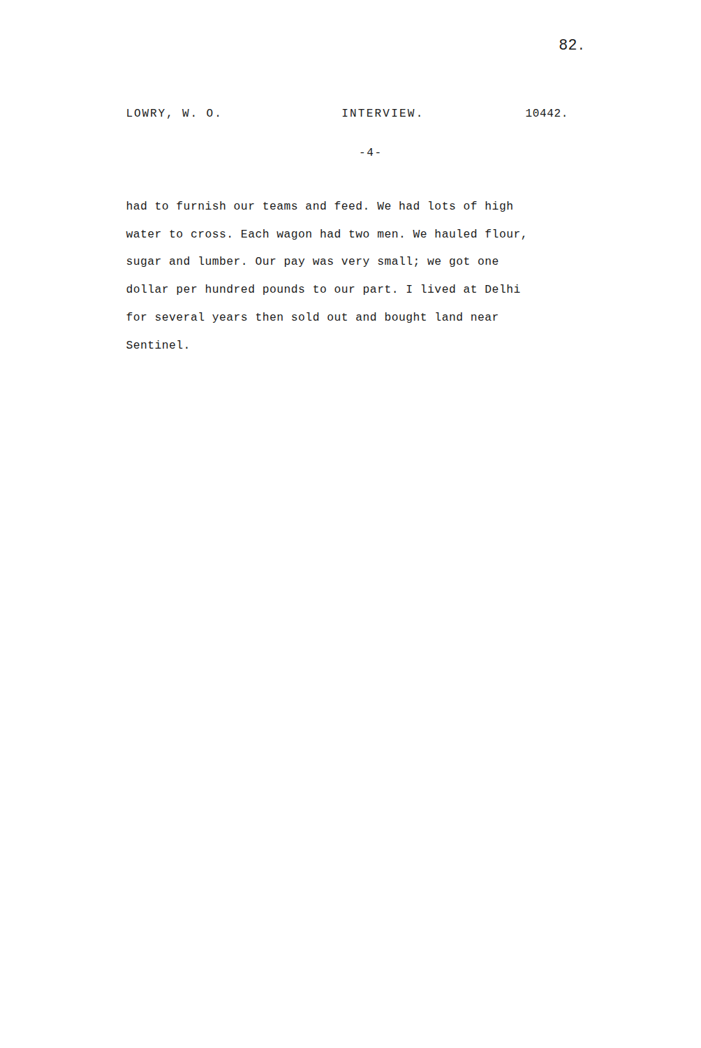82.
LOWRY, W. O. INTERVIEW. 10442.
-4-
had to furnish our teams and feed. We had lots of high water to cross. Each wagon had two men. We hauled flour, sugar and lumber. Our pay was very small; we got one dollar per hundred pounds to our part. I lived at Delhi for several years then sold out and bought land near Sentinel.